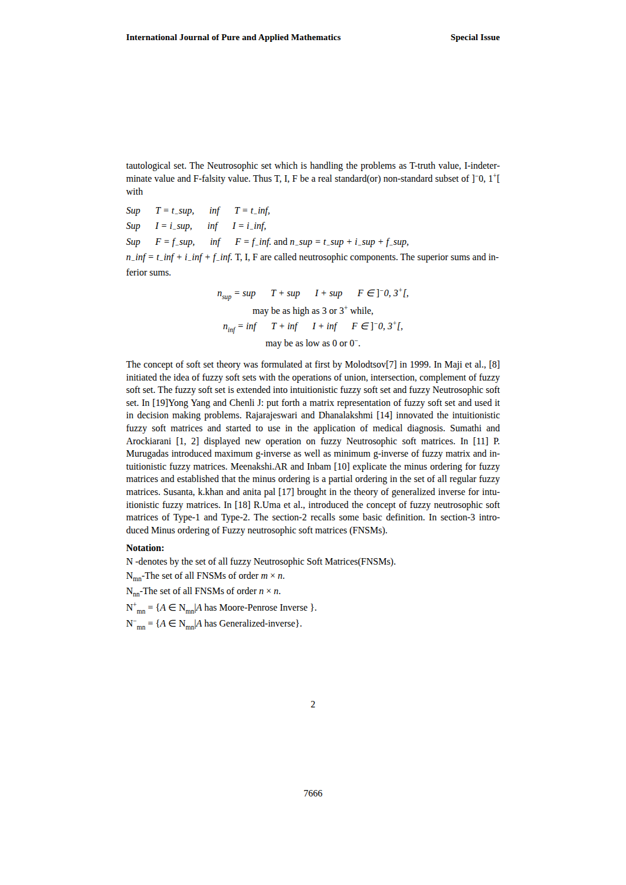International Journal of Pure and Applied Mathematics Special Issue
tautological set. The Neutrosophic set which is handling the problems as T-truth value, I-indeterminate value and F-falsity value. Thus T, I, F be a real standard(or) non-standard subset of ]−0, 1+[ with
Sup T = t−sup, inf T = t−inf,
Sup I = i−sup, inf I = i−inf,
Sup F = f−sup, inf F = f−inf. and n−sup = t−sup + i−sup + f−sup,
n−inf = t−inf + i−inf + f−inf. T, I, F are called neutrosophic components. The superior sums and inferior sums.
nsup = sup T + sup I + sup F ∈ ]−0, 3+[, may be as high as 3 or 3+ while, ninf = inf T + inf I + inf F ∈ ]−0, 3+[, may be as low as 0 or 0−.
The concept of soft set theory was formulated at first by Molodtsov[7] in 1999. In Maji et al., [8] initiated the idea of fuzzy soft sets with the operations of union, intersection, complement of fuzzy soft set. The fuzzy soft set is extended into intuitionistic fuzzy soft set and fuzzy Neutrosophic soft set. In [19]Yong Yang and Chenli J: put forth a matrix representation of fuzzy soft set and used it in decision making problems. Rajarajeswari and Dhanalakshmi [14] innovated the intuitionistic fuzzy soft matrices and started to use in the application of medical diagnosis. Sumathi and Arockiarani [1, 2] displayed new operation on fuzzy Neutrosophic soft matrices. In [11] P. Murugadas introduced maximum g-inverse as well as minimum g-inverse of fuzzy matrix and intuitionistic fuzzy matrices. Meenakshi.AR and Inbam [10] explicate the minus ordering for fuzzy matrices and established that the minus ordering is a partial ordering in the set of all regular fuzzy matrices. Susanta, k.khan and anita pal [17] brought in the theory of generalized inverse for intuitionistic fuzzy matrices. In [18] R.Uma et al., introduced the concept of fuzzy neutrosophic soft matrices of Type-1 and Type-2. The section-2 recalls some basic definition. In section-3 introduced Minus ordering of Fuzzy neutrosophic soft matrices (FNSMs).
Notation:
N -denotes by the set of all fuzzy Neutrosophic Soft Matrices(FNSMs).
Nmn-The set of all FNSMs of order m × n.
Nnn-The set of all FNSMs of order n × n.
N+mn = {A ∈ Nmn|A has Moore-Penrose Inverse }.
N−mn = {A ∈ Nmn|A has Generalized-inverse}.
2
7666